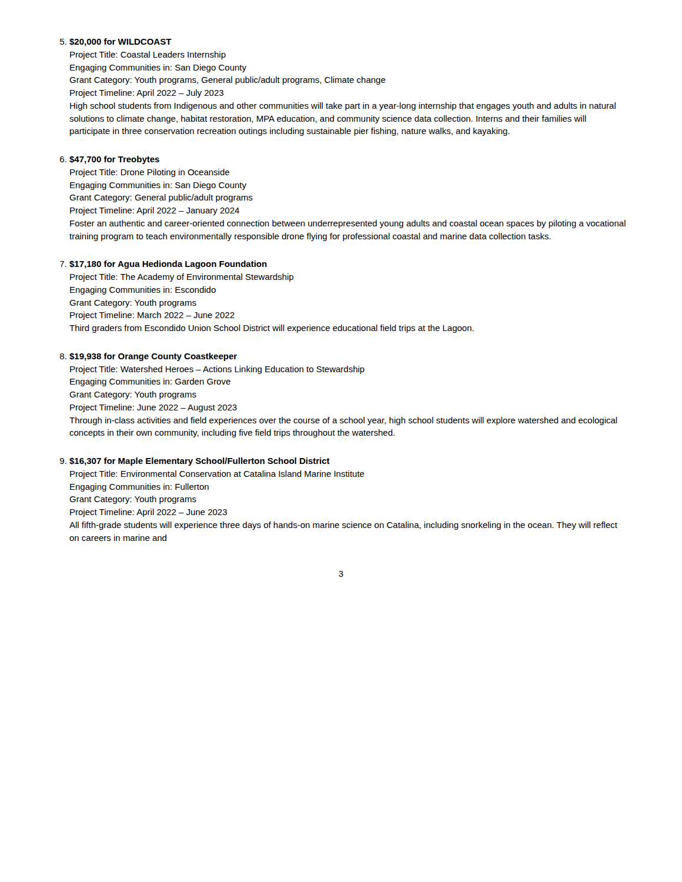$20,000 for WILDCOAST
Project Title: Coastal Leaders Internship Engaging Communities in: San Diego County Grant Category: Youth programs, General public/adult programs, Climate change Project Timeline: April 2022 – July 2023
High school students from Indigenous and other communities will take part in a year-long internship that engages youth and adults in natural solutions to climate change, habitat restoration, MPA education, and community science data collection. Interns and their families will participate in three conservation recreation outings including sustainable pier fishing, nature walks, and kayaking.
$47,700 for Treobytes
Project Title: Drone Piloting in Oceanside Engaging Communities in: San Diego County Grant Category: General public/adult programs Project Timeline: April 2022 – January 2024
Foster an authentic and career-oriented connection between underrepresented young adults and coastal ocean spaces by piloting a vocational training program to teach environmentally responsible drone flying for professional coastal and marine data collection tasks.
$17,180 for Agua Hedionda Lagoon Foundation
Project Title: The Academy of Environmental Stewardship Engaging Communities in: Escondido Grant Category: Youth programs Project Timeline: March 2022 – June 2022
Third graders from Escondido Union School District will experience educational field trips at the Lagoon.
$19,938 for Orange County Coastkeeper
Project Title: Watershed Heroes – Actions Linking Education to Stewardship Engaging Communities in: Garden Grove Grant Category: Youth programs Project Timeline: June 2022 – August 2023
Through in-class activities and field experiences over the course of a school year, high school students will explore watershed and ecological concepts in their own community, including five field trips throughout the watershed.
$16,307 for Maple Elementary School/Fullerton School District
Project Title: Environmental Conservation at Catalina Island Marine Institute Engaging Communities in: Fullerton Grant Category: Youth programs Project Timeline: April 2022 – June 2023
All fifth-grade students will experience three days of hands-on marine science on Catalina, including snorkeling in the ocean. They will reflect on careers in marine and
3